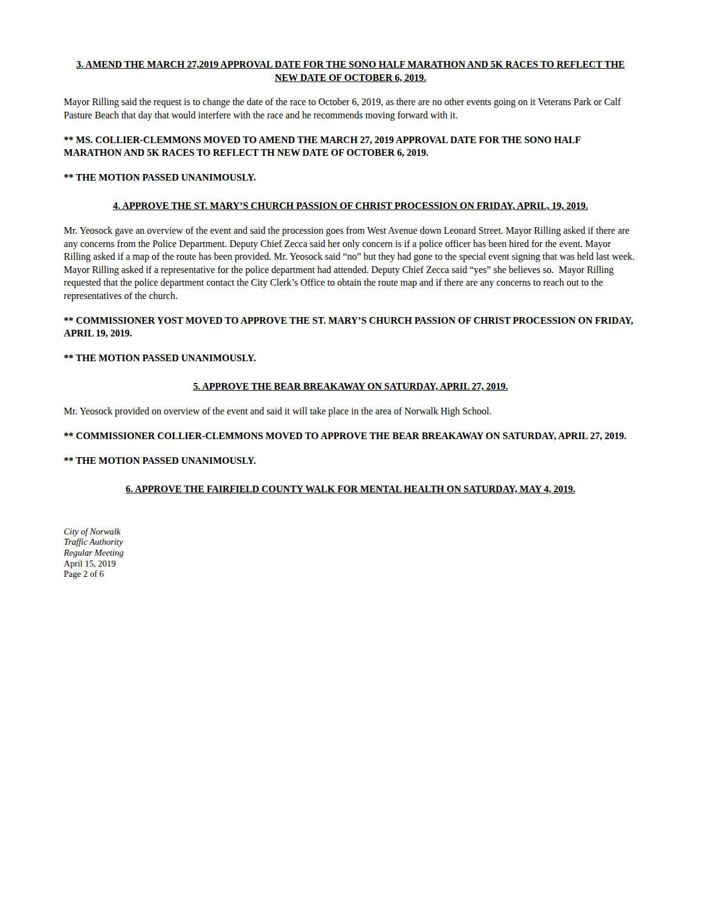3. Amend the March 27,2019 approval date for the SoNo Half Marathon and 5K races to reflect the new date of October 6, 2019.
Mayor Rilling said the request is to change the date of the race to October 6, 2019, as there are no other events going on it Veterans Park or Calf Pasture Beach that day that would interfere with the race and he recommends moving forward with it.
** Ms. Collier-Clemmons moved to amend the March 27, 2019 approval date for the SoNo Half Marathon and 5K races to reflect th new date of October 6, 2019.
** The motion passed unanimously.
4. Approve the St. Mary’s Church Passion of Christ Procession on Friday, April, 19, 2019.
Mr. Yeosock gave an overview of the event and said the procession goes from West Avenue down Leonard Street. Mayor Rilling asked if there are any concerns from the Police Department. Deputy Chief Zecca said her only concern is if a police officer has been hired for the event. Mayor Rilling asked if a map of the route has been provided. Mr. Yeosock said “no” but they had gone to the special event signing that was held last week. Mayor Rilling asked if a representative for the police department had attended. Deputy Chief Zecca said “yes” she believes so. Mayor Rilling requested that the police department contact the City Clerk’s Office to obtain the route map and if there are any concerns to reach out to the representatives of the church.
** Commissioner Yost moved to approve the St. Mary’s Church Passion of Christ Procession on Friday, April 19, 2019.
** The motion passed unanimously.
5. Approve the Bear Breakaway on Saturday, April 27, 2019.
Mr. Yeosock provided on overview of the event and said it will take place in the area of Norwalk High School.
** Commissioner Collier-Clemmons moved to approve the Bear Breakaway on Saturday, April 27, 2019.
** The motion passed unanimously.
6. Approve the Fairfield County Walk for Mental Health on Saturday, May 4, 2019.
City of Norwalk
Traffic Authority
Regular Meeting
April 15, 2019
Page 2 of 6